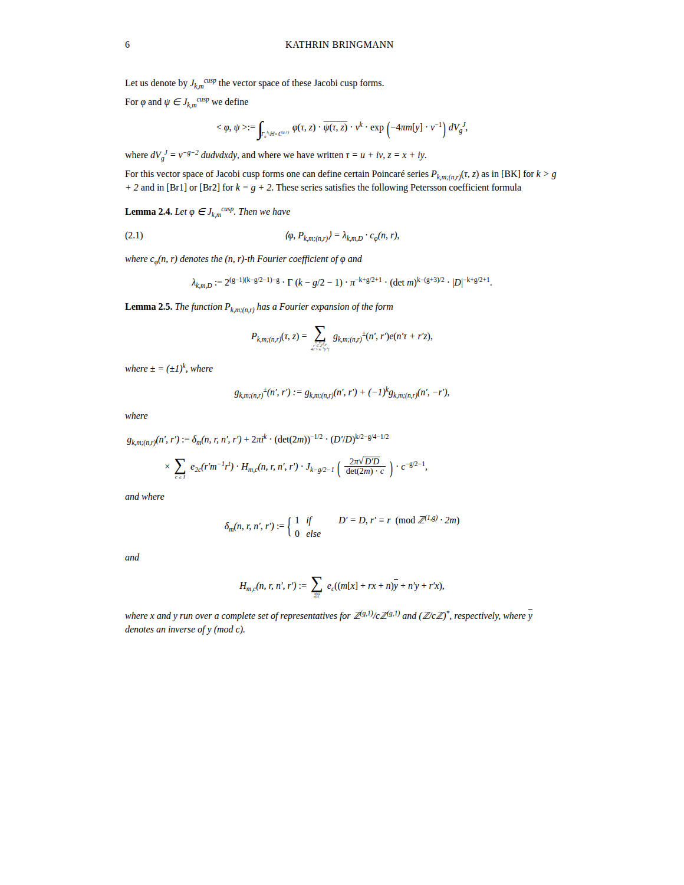6 KATHRIN BRINGMANN
Let us denote by Jk,mcusp the vector space of these Jacobi cusp forms.
For φ and ψ ∈ Jk,mcusp we define
< φ, ψ >:= ∫ΓgJ\ℍ×ℂ(g,1) φ(τ, z) · ψ(τ, z) · vk · exp (−4πm[y] · v−1) dVgJ,
where dVgJ = v−g−2 dudvdxdy, and where we have written τ = u + iv, z = x + iy.
For this vector space of Jacobi cusp forms one can define certain Poincaré series Pk,m;(n,r)(τ, z) as in [BK] for k > g + 2 and in [Br1] or [Br2] for k = g + 2. These series satisfies the following Petersson coefficient formula
Lemma 2.4. Let φ ∈ Jk,mcusp. Then we have
(2.1) ⟨φ, Pk,m;(n,r)⟩ = λk,m,D · cφ(n, r),
where cφ(n, r) denotes the (n, r)-th Fourier coefficient of φ and
λk,m,D := 2(g−1)(k−g/2−1)−g · Γ (k − g/2 − 1) · π−k+g/2+1 · (det m)k−(g+3)/2 · |D|−k+g/2+1.
Lemma 2.5. The function Pk,m;(n,r) has a Fourier expansion of the form
Pk,m;(n,r)(τ, z) = ∑ n′ ∈ ℤ r′ ∈ ℤ(1,g) 4n′ > m−1[r′t] gk,m;(n,r)±(n′, r′)e(n′τ + r′z),
where ± = (±1)k, where
gk,m;(n,r)±(n′, r′) := gk,m;(n,r)(n′, r′) + (−1)kgk,m;(n,r)(n′, −r′),
where
gk,m;(n,r)(n′, r′) := δm(n, r, n′, r′) + 2πik · (det(2m))−1/2 · (D′/D)k/2−g/4−1/2
× ∑ c ≥ 1 e2c(r′m−1rt) · Hm,c(n, r, n′, r′) · Jk−g/2−1 ( 2πD′D det(2m) · c ) · c−g/2−1,
and where
δm(n, r, n′, r′) := 1 if D′ = D, r′ ≡ r (mod ℤ(1,g) · 2m) 0 else
and
Hm,c(n, r, n′, r′) := ∑ x(c) y(c)* ec((m[x] + rx + n)y + n′y + r′x),
where x and y run over a complete set of representatives for ℤ(g,1)/cℤ(g,1) and (ℤ/cℤ)*, respectively, where y denotes an inverse of y (mod c).